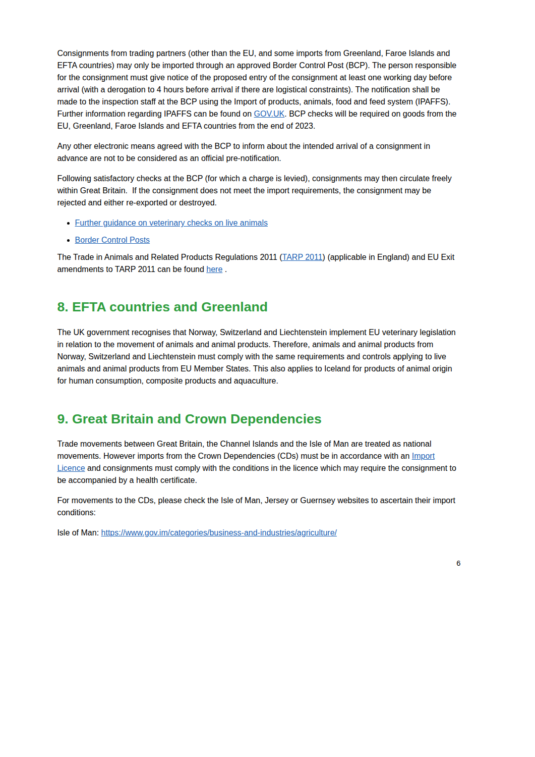Consignments from trading partners (other than the EU, and some imports from Greenland, Faroe Islands and EFTA countries) may only be imported through an approved Border Control Post (BCP). The person responsible for the consignment must give notice of the proposed entry of the consignment at least one working day before arrival (with a derogation to 4 hours before arrival if there are logistical constraints). The notification shall be made to the inspection staff at the BCP using the Import of products, animals, food and feed system (IPAFFS). Further information regarding IPAFFS can be found on GOV.UK. BCP checks will be required on goods from the EU, Greenland, Faroe Islands and EFTA countries from the end of 2023.
Any other electronic means agreed with the BCP to inform about the intended arrival of a consignment in advance are not to be considered as an official pre-notification.
Following satisfactory checks at the BCP (for which a charge is levied), consignments may then circulate freely within Great Britain. If the consignment does not meet the import requirements, the consignment may be rejected and either re-exported or destroyed.
Further guidance on veterinary checks on live animals
Border Control Posts
The Trade in Animals and Related Products Regulations 2011 (TARP 2011) (applicable in England) and EU Exit amendments to TARP 2011 can be found here .
8. EFTA countries and Greenland
The UK government recognises that Norway, Switzerland and Liechtenstein implement EU veterinary legislation in relation to the movement of animals and animal products. Therefore, animals and animal products from Norway, Switzerland and Liechtenstein must comply with the same requirements and controls applying to live animals and animal products from EU Member States. This also applies to Iceland for products of animal origin for human consumption, composite products and aquaculture.
9. Great Britain and Crown Dependencies
Trade movements between Great Britain, the Channel Islands and the Isle of Man are treated as national movements. However imports from the Crown Dependencies (CDs) must be in accordance with an Import Licence and consignments must comply with the conditions in the licence which may require the consignment to be accompanied by a health certificate.
For movements to the CDs, please check the Isle of Man, Jersey or Guernsey websites to ascertain their import conditions:
Isle of Man: https://www.gov.im/categories/business-and-industries/agriculture/
6